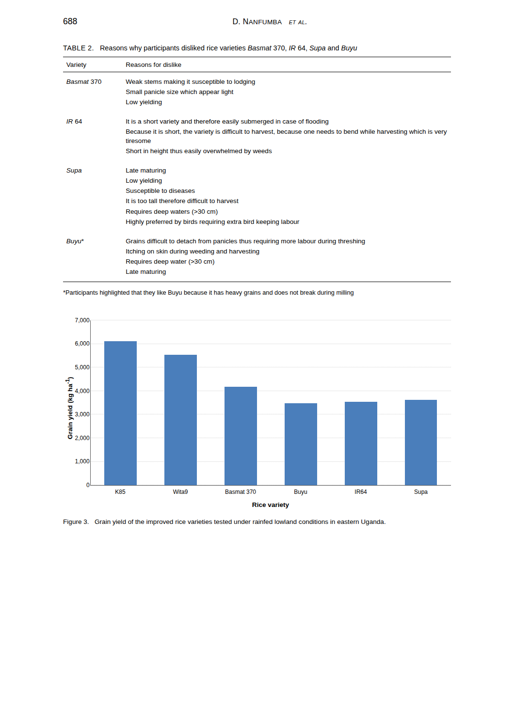688
D. NANFUMBA et al.
Table 2. Reasons why participants disliked rice varieties Basmat 370, IR 64, Supa and Buyu
| Variety | Reasons for dislike |
| --- | --- |
| Basmat 370 | Weak stems making it susceptible to lodging Small panicle size which appear light Low yielding |
| IR 64 | It is a short variety and therefore easily submerged in case of flooding Because it is short, the variety is difficult to harvest, because one needs to bend while harvesting which is very tiresome Short in height thus easily overwhelmed by weeds |
| Supa | Late maturing Low yielding Susceptible to diseases It is too tall therefore difficult to harvest Requires deep waters (>30 cm) Highly preferred by birds requiring extra bird keeping labour |
| Buyu * | Grains difficult to detach from panicles thus requiring more labour during threshing Itching on skin during weeding and harvesting Requires deep water (>30 cm) Late maturing |
*Participants highlighted that they like Buyu because it has heavy grains and does not break during milling
Grain yield (kg ha-1)
7,000
6,000
5,000
4,000
3,000
2,000
1,000
0
K85 Wita9 Basmat 370 Buyu IR64 Supa
Rice variety
Figure 3. Grain yield of the improved rice varieties tested under rainfed lowland conditions in eastern Uganda.